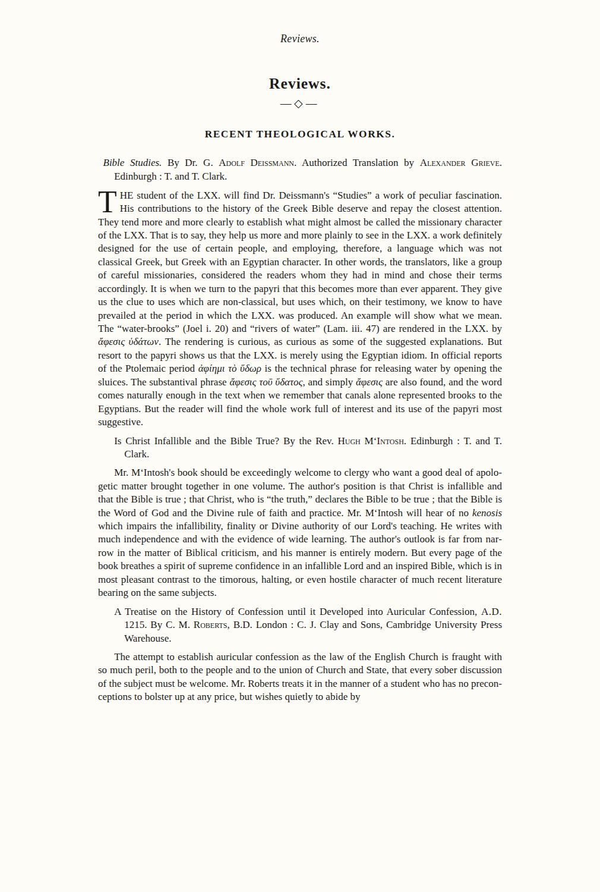Reviews.
Reviews.
—◇—
Recent Theological Works.
Bible Studies. By Dr. G. Adolf Deissmann. Authorized Translation by Alexander Grieve. Edinburgh : T. and T. Clark.
THE student of the LXX. will find Dr. Deissmann's “Studies” a work of peculiar fascination. His contributions to the history of the Greek Bible deserve and repay the closest attention. They tend more and more clearly to establish what might almost be called the missionary character of the LXX. That is to say, they help us more and more plainly to see in the LXX. a work definitely designed for the use of certain people, and employing, therefore, a language which was not classical Greek, but Greek with an Egyptian character. In other words, the translators, like a group of careful missionaries, considered the readers whom they had in mind and chose their terms accordingly. It is when we turn to the papyri that this becomes more than ever apparent. They give us the clue to uses which are non-classical, but uses which, on their testimony, we know to have prevailed at the period in which the LXX. was produced. An example will show what we mean. The “water-brooks” (Joel i. 20) and “rivers of water” (Lam. iii. 47) are rendered in the LXX. by ἄφεσις ὑδάτων. The rendering is curious, as curious as some of the suggested explanations. But resort to the papyri shows us that the LXX. is merely using the Egyptian idiom. In official reports of the Ptolemaic period ἀφίημι τὸ ὕδωρ is the technical phrase for releasing water by opening the sluices. The substantival phrase ἄφεσις τοῦ ὕδατος, and simply ἄφεσις are also found, and the word comes naturally enough in the text when we remember that canals alone represented brooks to the Egyptians. But the reader will find the whole work full of interest and its use of the papyri most suggestive.
Is Christ Infallible and the Bible True? By the Rev. Hugh M‘Intosh. Edinburgh : T. and T. Clark.
Mr. M‘Intosh's book should be exceedingly welcome to clergy who want a good deal of apologetic matter brought together in one volume. The author's position is that Christ is infallible and that the Bible is true ; that Christ, who is “the truth,” declares the Bible to be true ; that the Bible is the Word of God and the Divine rule of faith and practice. Mr. M‘Intosh will hear of no kenosis which impairs the infallibility, finality or Divine authority of our Lord's teaching. He writes with much independence and with the evidence of wide learning. The author's outlook is far from narrow in the matter of Biblical criticism, and his manner is entirely modern. But every page of the book breathes a spirit of supreme confidence in an infallible Lord and an inspired Bible, which is in most pleasant contrast to the timorous, halting, or even hostile character of much recent literature bearing on the same subjects.
A Treatise on the History of Confession until it Developed into Auricular Confession, A.D. 1215. By C. M. Roberts, B.D. London : C. J. Clay and Sons, Cambridge University Press Warehouse.
The attempt to establish auricular confession as the law of the English Church is fraught with so much peril, both to the people and to the union of Church and State, that every sober discussion of the subject must be welcome. Mr. Roberts treats it in the manner of a student who has no preconceptions to bolster up at any price, but wishes quietly to abide by